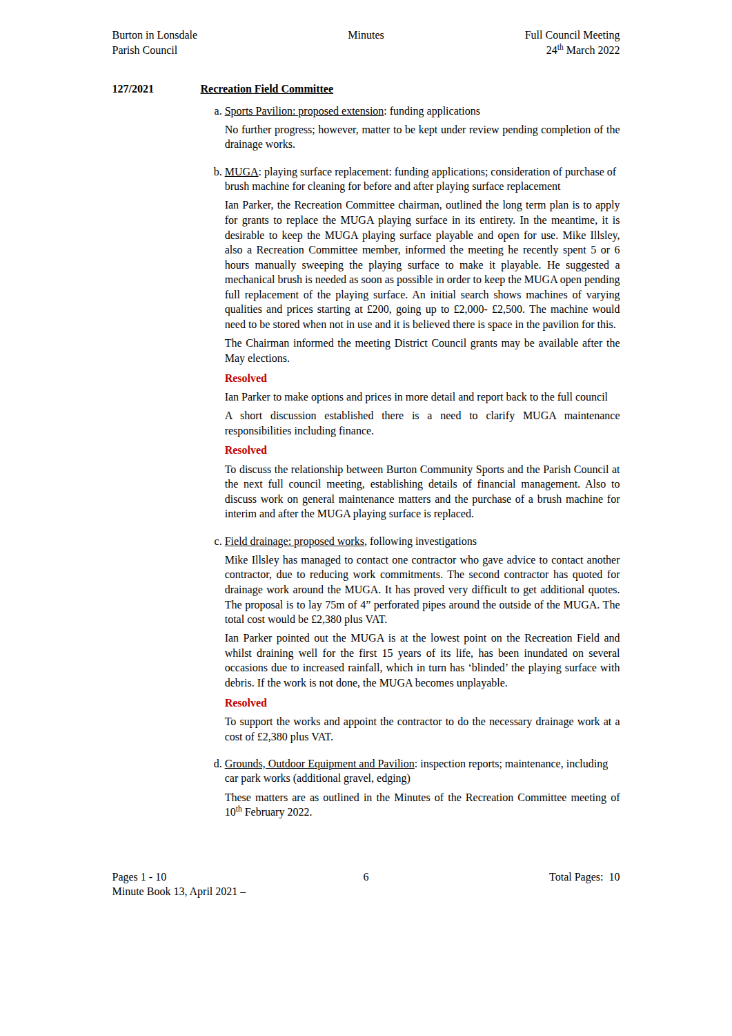Burton in Lonsdale
Parish Council
Minutes
Full Council Meeting
24th March 2022
127/2021
Recreation Field Committee
Sports Pavilion: proposed extension: funding applications
No further progress; however, matter to be kept under review pending completion of the drainage works.
MUGA: playing surface replacement: funding applications; consideration of purchase of brush machine for cleaning for before and after playing surface replacement
Ian Parker, the Recreation Committee chairman, outlined the long term plan is to apply for grants to replace the MUGA playing surface in its entirety. In the meantime, it is desirable to keep the MUGA playing surface playable and open for use. Mike Illsley, also a Recreation Committee member, informed the meeting he recently spent 5 or 6 hours manually sweeping the playing surface to make it playable. He suggested a mechanical brush is needed as soon as possible in order to keep the MUGA open pending full replacement of the playing surface. An initial search shows machines of varying qualities and prices starting at £200, going up to £2,000- £2,500. The machine would need to be stored when not in use and it is believed there is space in the pavilion for this.
The Chairman informed the meeting District Council grants may be available after the May elections.
Resolved
Ian Parker to make options and prices in more detail and report back to the full council
A short discussion established there is a need to clarify MUGA maintenance responsibilities including finance.
Resolved
To discuss the relationship between Burton Community Sports and the Parish Council at the next full council meeting, establishing details of financial management. Also to discuss work on general maintenance matters and the purchase of a brush machine for interim and after the MUGA playing surface is replaced.
Field drainage: proposed works, following investigations
Mike Illsley has managed to contact one contractor who gave advice to contact another contractor, due to reducing work commitments. The second contractor has quoted for drainage work around the MUGA. It has proved very difficult to get additional quotes. The proposal is to lay 75m of 4” perforated pipes around the outside of the MUGA. The total cost would be £2,380 plus VAT.
Ian Parker pointed out the MUGA is at the lowest point on the Recreation Field and whilst draining well for the first 15 years of its life, has been inundated on several occasions due to increased rainfall, which in turn has ‘blinded’ the playing surface with debris. If the work is not done, the MUGA becomes unplayable.
Resolved
To support the works and appoint the contractor to do the necessary drainage work at a cost of £2,380 plus VAT.
Grounds, Outdoor Equipment and Pavilion: inspection reports; maintenance, including car park works (additional gravel, edging)
These matters are as outlined in the Minutes of the Recreation Committee meeting of 10th February 2022.
Pages 1 - 10
Minute Book 13, April 2021 –
6
Total Pages: 10